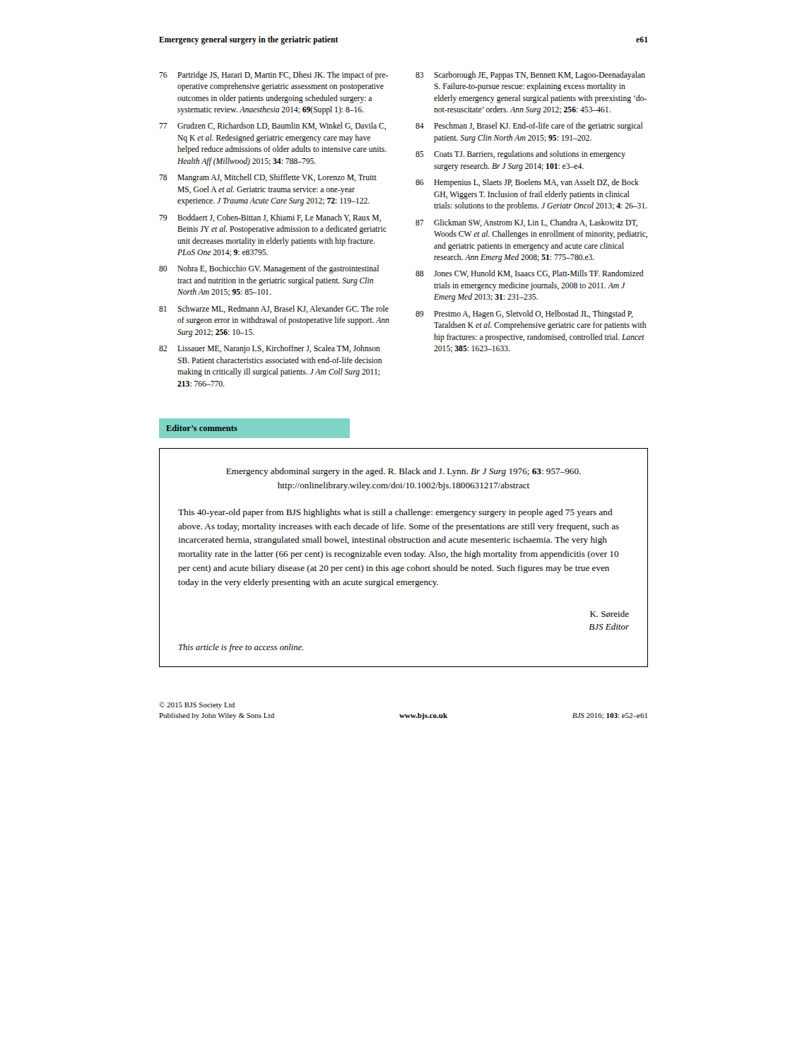Emergency general surgery in the geriatric patient
e61
76 Partridge JS, Harari D, Martin FC, Dhesi JK. The impact of pre-operative comprehensive geriatric assessment on postoperative outcomes in older patients undergoing scheduled surgery: a systematic review. Anaesthesia 2014; 69(Suppl 1): 8–16.
77 Grudzen C, Richardson LD, Baumlin KM, Winkel G, Davila C, Nq K et al. Redesigned geriatric emergency care may have helped reduce admissions of older adults to intensive care units. Health Aff (Millwood) 2015; 34: 788–795.
78 Mangram AJ, Mitchell CD, Shifflette VK, Lorenzo M, Truitt MS, Goel A et al. Geriatric trauma service: a one-year experience. J Trauma Acute Care Surg 2012; 72: 119–122.
79 Boddaert J, Cohen-Bittan J, Khiami F, Le Manach Y, Raux M, Beinis JY et al. Postoperative admission to a dedicated geriatric unit decreases mortality in elderly patients with hip fracture. PLoS One 2014; 9: e83795.
80 Nohra E, Bochicchio GV. Management of the gastrointestinal tract and nutrition in the geriatric surgical patient. Surg Clin North Am 2015; 95: 85–101.
81 Schwarze ML, Redmann AJ, Brasel KJ, Alexander GC. The role of surgeon error in withdrawal of postoperative life support. Ann Surg 2012; 256: 10–15.
82 Lissauer ME, Naranjo LS, Kirchoffner J, Scalea TM, Johnson SB. Patient characteristics associated with end-of-life decision making in critically ill surgical patients. J Am Coll Surg 2011; 213: 766–770.
83 Scarborough JE, Pappas TN, Bennett KM, Lagoo-Deenadayalan S. Failure-to-pursue rescue: explaining excess mortality in elderly emergency general surgical patients with preexisting ‘do-not-resuscitate’ orders. Ann Surg 2012; 256: 453–461.
84 Peschman J, Brasel KJ. End-of-life care of the geriatric surgical patient. Surg Clin North Am 2015; 95: 191–202.
85 Coats TJ. Barriers, regulations and solutions in emergency surgery research. Br J Surg 2014; 101: e3–e4.
86 Hempenius L, Slaets JP, Boelens MA, van Asselt DZ, de Bock GH, Wiggers T. Inclusion of frail elderly patients in clinical trials: solutions to the problems. J Geriatr Oncol 2013; 4: 26–31.
87 Glickman SW, Anstrom KJ, Lin L, Chandra A, Laskowitz DT, Woods CW et al. Challenges in enrollment of minority, pediatric, and geriatric patients in emergency and acute care clinical research. Ann Emerg Med 2008; 51: 775–780.e3.
88 Jones CW, Hunold KM, Isaacs CG, Platt-Mills TF. Randomized trials in emergency medicine journals, 2008 to 2011. Am J Emerg Med 2013; 31: 231–235.
89 Prestmo A, Hagen G, Sletvold O, Helbostad JL, Thingstad P, Taraldsen K et al. Comprehensive geriatric care for patients with hip fractures: a prospective, randomised, controlled trial. Lancet 2015; 385: 1623–1633.
Editor’s comments
Emergency abdominal surgery in the aged. R. Black and J. Lynn. Br J Surg 1976; 63: 957–960.
http://onlinelibrary.wiley.com/doi/10.1002/bjs.1800631217/abstract
This 40-year-old paper from BJS highlights what is still a challenge: emergency surgery in people aged 75 years and above. As today, mortality increases with each decade of life. Some of the presentations are still very frequent, such as incarcerated hernia, strangulated small bowel, intestinal obstruction and acute mesenteric ischaemia. The very high mortality rate in the latter (66 per cent) is recognizable even today. Also, the high mortality from appendicitis (over 10 per cent) and acute biliary disease (at 20 per cent) in this age cohort should be noted. Such figures may be true even today in the very elderly presenting with an acute surgical emergency.
K. Søreide
BJS Editor
This article is free to access online.
© 2015 BJS Society Ltd
Published by John Wiley & Sons Ltd
www.bjs.co.uk
BJS 2016; 103: e52–e61